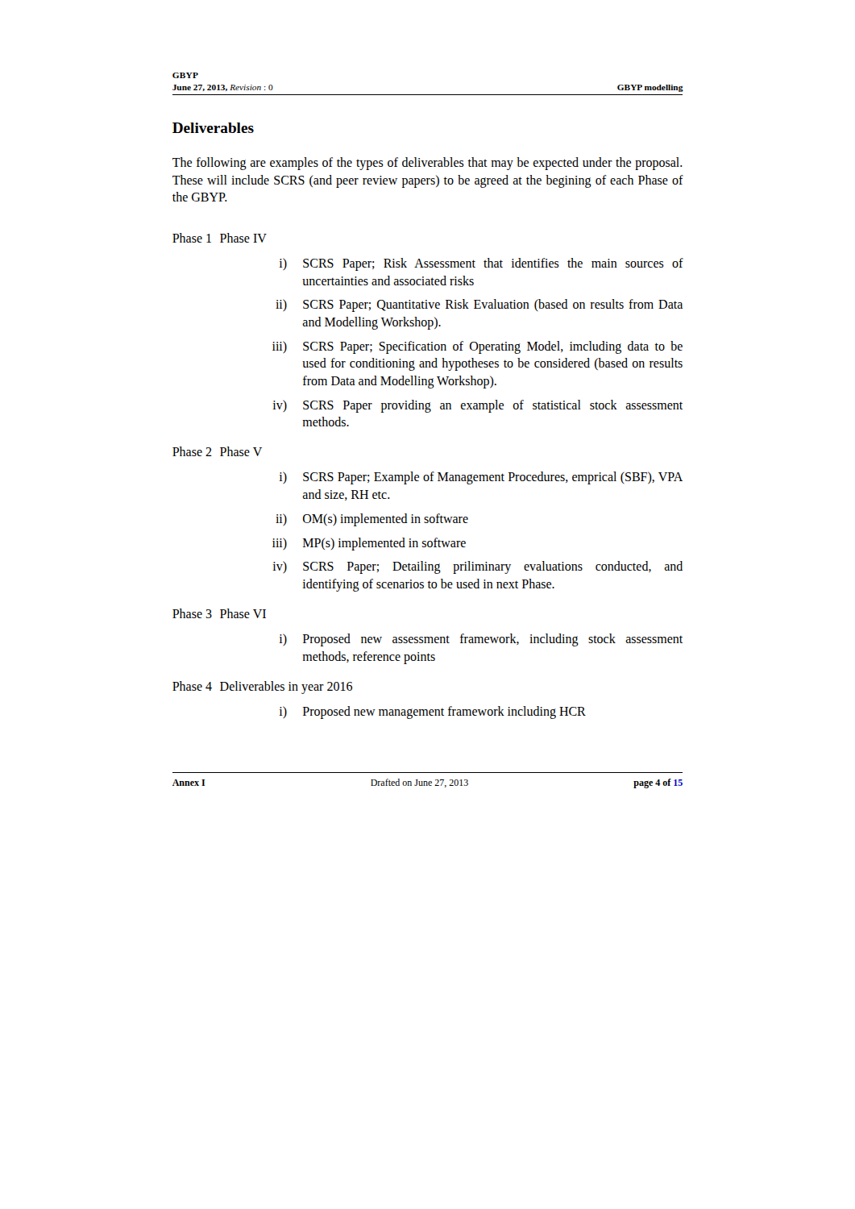GBYP
June 27, 2013, Revision : 0
GBYP modelling
Deliverables
The following are examples of the types of deliverables that may be expected under the proposal. These will include SCRS (and peer review papers) to be agreed at the begining of each Phase of the GBYP.
Phase 1
Phase IV
i) SCRS Paper; Risk Assessment that identifies the main sources of uncertainties and associated risks
ii) SCRS Paper; Quantitative Risk Evaluation (based on results from Data and Modelling Workshop).
iii) SCRS Paper; Specification of Operating Model, imcluding data to be used for conditioning and hypotheses to be considered (based on results from Data and Modelling Workshop).
iv) SCRS Paper providing an example of statistical stock assessment methods.
Phase 2
Phase V
i) SCRS Paper; Example of Management Procedures, emprical (SBF), VPA and size, RH etc.
ii) OM(s) implemented in software
iii) MP(s) implemented in software
iv) SCRS Paper; Detailing priliminary evaluations conducted, and identifying of scenarios to be used in next Phase.
Phase 3
Phase VI
i) Proposed new assessment framework, including stock assessment methods, reference points
Phase 4
Deliverables in year 2016
i) Proposed new management framework including HCR
Annex I
Drafted on June 27, 2013
page 4 of 15